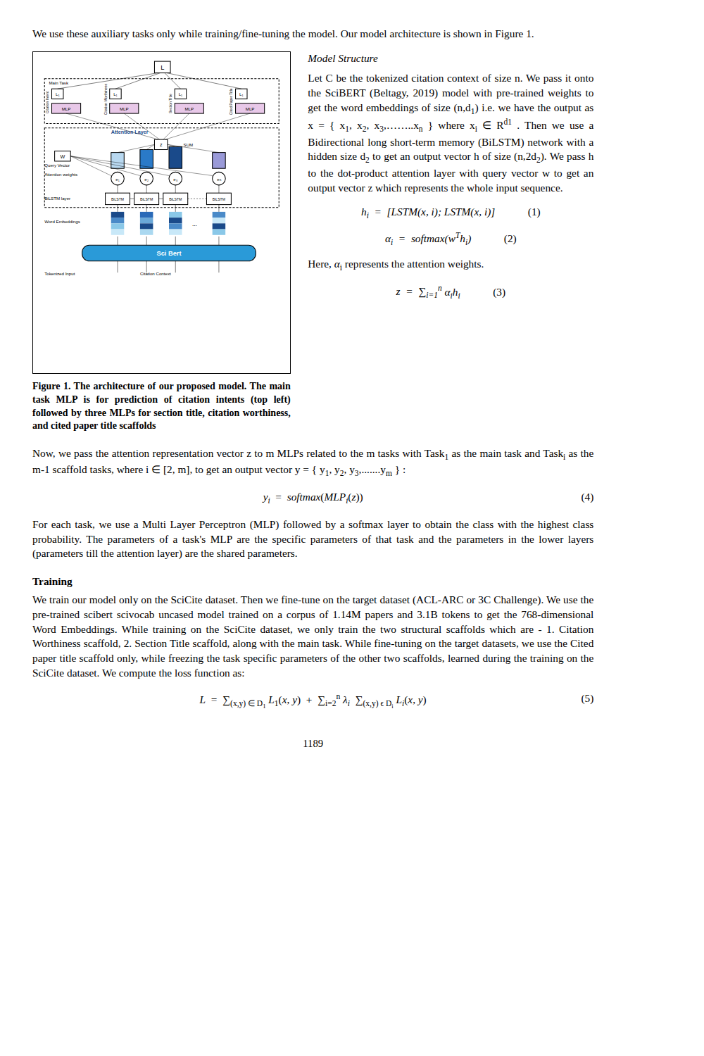We use these auxiliary tasks only while training/fine-tuning the model. Our model architecture is shown in Figure 1.
L Main Task L₁ MLP Citation Intent L₁ MLP Citation Worthiness L₁ MLP Section Title L₁ MLP Cited Paper Title Attention Layer z SUM W Query Vector Attention weights e₁ e₂ e₃ eₙ BiLSTM layer BiLSTM BiLSTM BiLSTM BiLSTM Word Embeddings ... Sci Bert Tokenized Input Citation Context
Figure 1. The architecture of our proposed model. The main task MLP is for prediction of citation intents (top left) followed by three MLPs for section title, citation worthiness, and cited paper title scaffolds
Model Structure
Let C be the tokenized citation context of size n. We pass it onto the SciBERT (Beltagy, 2019) model with pre-trained weights to get the word embeddings of size (n,d1) i.e. we have the output as x = { x1, x2, x3,……..xn } where xi ∈ Rd1 . Then we use a Bidirectional long short-term memory (BiLSTM) network with a hidden size d2 to get an output vector h of size (n,2d2). We pass h to the dot-product attention layer with query vector w to get an output vector z which represents the whole input sequence.
hi = [LSTM(x, i); LSTM(x, i)] (1)
αi = softmax(wThi) (2)
Here, αi represents the attention weights.
z = ∑i=1n αihi (3)
Now, we pass the attention representation vector z to m MLPs related to the m tasks with Task1 as the main task and Taski as the m-1 scaffold tasks, where i ∈ [2, m], to get an output vector y = { y1, y2, y3,.......ym } :
yi = softmax(MLPi(z)) (4)
For each task, we use a Multi Layer Perceptron (MLP) followed by a softmax layer to obtain the class with the highest class probability. The parameters of a task's MLP are the specific parameters of that task and the parameters in the lower layers (parameters till the attention layer) are the shared parameters.
Training
We train our model only on the SciCite dataset. Then we fine-tune on the target dataset (ACL-ARC or 3C Challenge). We use the pre-trained scibert scivocab uncased model trained on a corpus of 1.14M papers and 3.1B tokens to get the 768-dimensional Word Embeddings. While training on the SciCite dataset, we only train the two structural scaffolds which are - 1. Citation Worthiness scaffold, 2. Section Title scaffold, along with the main task. While fine-tuning on the target datasets, we use the Cited paper title scaffold only, while freezing the task specific parameters of the other two scaffolds, learned during the training on the SciCite dataset. We compute the loss function as:
L = ∑(x,y) ∈ D1 L1(x, y) + ∑i=2n λi ∑(x,y) ϵ Di Li(x, y) (5)
1189